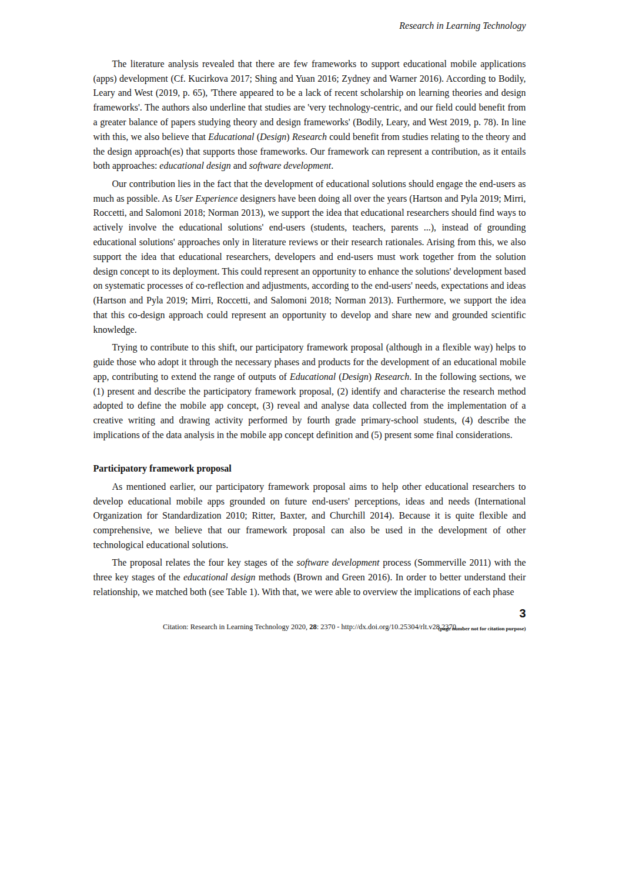Research in Learning Technology
The literature analysis revealed that there are few frameworks to support educational mobile applications (apps) development (Cf. Kucirkova 2017; Shing and Yuan 2016; Zydney and Warner 2016). According to Bodily, Leary and West (2019, p. 65), 'Tthere appeared to be a lack of recent scholarship on learning theories and design frameworks'. The authors also underline that studies are 'very technology-centric, and our field could benefit from a greater balance of papers studying theory and design frameworks' (Bodily, Leary, and West 2019, p. 78). In line with this, we also believe that Educational (Design) Research could benefit from studies relating to the theory and the design approach(es) that supports those frameworks. Our framework can represent a contribution, as it entails both approaches: educational design and software development.
Our contribution lies in the fact that the development of educational solutions should engage the end-users as much as possible. As User Experience designers have been doing all over the years (Hartson and Pyla 2019; Mirri, Roccetti, and Salomoni 2018; Norman 2013), we support the idea that educational researchers should find ways to actively involve the educational solutions' end-users (students, teachers, parents ...), instead of grounding educational solutions' approaches only in literature reviews or their research rationales. Arising from this, we also support the idea that educational researchers, developers and end-users must work together from the solution design concept to its deployment. This could represent an opportunity to enhance the solutions' development based on systematic processes of co-reflection and adjustments, according to the end-users' needs, expectations and ideas (Hartson and Pyla 2019; Mirri, Roccetti, and Salomoni 2018; Norman 2013). Furthermore, we support the idea that this co-design approach could represent an opportunity to develop and share new and grounded scientific knowledge.
Trying to contribute to this shift, our participatory framework proposal (although in a flexible way) helps to guide those who adopt it through the necessary phases and products for the development of an educational mobile app, contributing to extend the range of outputs of Educational (Design) Research. In the following sections, we (1) present and describe the participatory framework proposal, (2) identify and characterise the research method adopted to define the mobile app concept, (3) reveal and analyse data collected from the implementation of a creative writing and drawing activity performed by fourth grade primary-school students, (4) describe the implications of the data analysis in the mobile app concept definition and (5) present some final considerations.
Participatory framework proposal
As mentioned earlier, our participatory framework proposal aims to help other educational researchers to develop educational mobile apps grounded on future end-users' perceptions, ideas and needs (International Organization for Standardization 2010; Ritter, Baxter, and Churchill 2014). Because it is quite flexible and comprehensive, we believe that our framework proposal can also be used in the development of other technological educational solutions.
The proposal relates the four key stages of the software development process (Sommerville 2011) with the three key stages of the educational design methods (Brown and Green 2016). In order to better understand their relationship, we matched both (see Table 1). With that, we were able to overview the implications of each phase
Citation: Research in Learning Technology 2020, 28: 2370 - http://dx.doi.org/10.25304/rlt.v28.2370 3 (page number not for citation purpose)